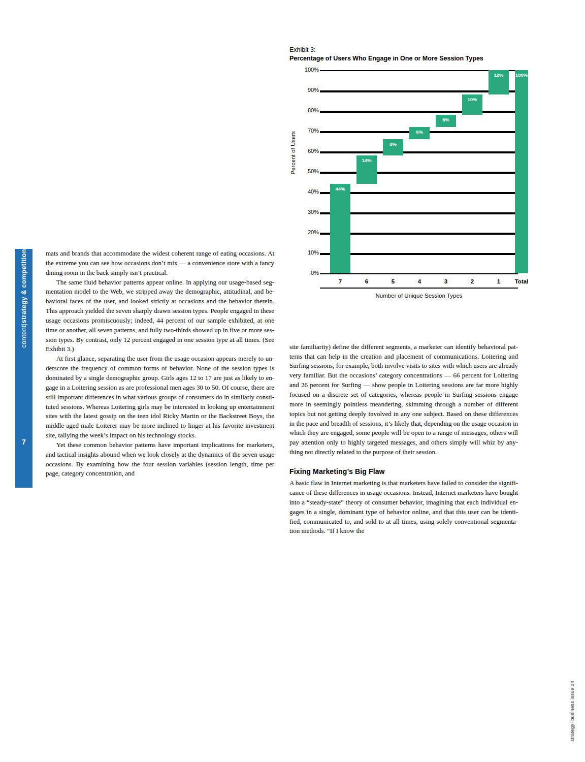content|strategy & competition
7
strategy+business issue 24
Exhibit 3: Percentage of Users Who Engage in One or More Session Types
Percent of Users
100% 90% 80% 70% 60% 50% 40% 30% 20% 10% 0%
44%
14%
8%
6%
6%
10%
12%
100%
7 6 5 4 3 2 1 Total
Number of Unique Session Types
site familiarity) define the different segments, a marketer can identify behavioral patterns that can help in the creation and placement of communications. Loitering and Surfing sessions, for example, both involve visits to sites with which users are already very familiar. But the occasions’ category concentrations — 66 percent for Loitering and 26 percent for Surfing — show people in Loitering sessions are far more highly focused on a discrete set of categories, whereas people in Surfing sessions engage more in seemingly pointless meandering, skimming through a number of different topics but not getting deeply involved in any one subject. Based on these differences in the pace and breadth of sessions, it’s likely that, depending on the usage occasion in which they are engaged, some people will be open to a range of messages, others will pay attention only to highly targeted messages, and others simply will whiz by anything not directly related to the purpose of their session.
Fixing Marketing’s Big Flaw
A basic flaw in Internet marketing is that marketers have failed to consider the significance of these differences in usage occasions. Instead, Internet marketers have bought into a “steady-state” theory of consumer behavior, imagining that each individual engages in a single, dominant type of behavior online, and that this user can be identified, communicated to, and sold to at all times, using solely conventional segmentation methods. “If I know the
mats and brands that accommodate the widest coherent range of eating occasions. At the extreme you can see how occasions don’t mix — a convenience store with a fancy dining room in the back simply isn’t practical.
The same fluid behavior patterns appear online. In applying our usage-based segmentation model to the Web, we stripped away the demographic, attitudinal, and behavioral faces of the user, and looked strictly at occasions and the behavior therein. This approach yielded the seven sharply drawn session types. People engaged in these usage occasions promiscuously; indeed, 44 percent of our sample exhibited, at one time or another, all seven patterns, and fully two-thirds showed up in five or more session types. By contrast, only 12 percent engaged in one session type at all times. (See Exhibit 3.)
At first glance, separating the user from the usage occasion appears merely to underscore the frequency of common forms of behavior. None of the session types is dominated by a single demographic group. Girls ages 12 to 17 are just as likely to engage in a Loitering session as are professional men ages 30 to 50. Of course, there are still important differences in what various groups of consumers do in similarly constituted sessions. Whereas Loitering girls may be interested in looking up entertainment sites with the latest gossip on the teen idol Ricky Martin or the Backstreet Boys, the middle-aged male Loiterer may be more inclined to linger at his favorite investment site, tallying the week’s impact on his technology stocks.
Yet these common behavior patterns have important implications for marketers, and tactical insights abound when we look closely at the dynamics of the seven usage occasions. By examining how the four session variables (session length, time per page, category concentration, and